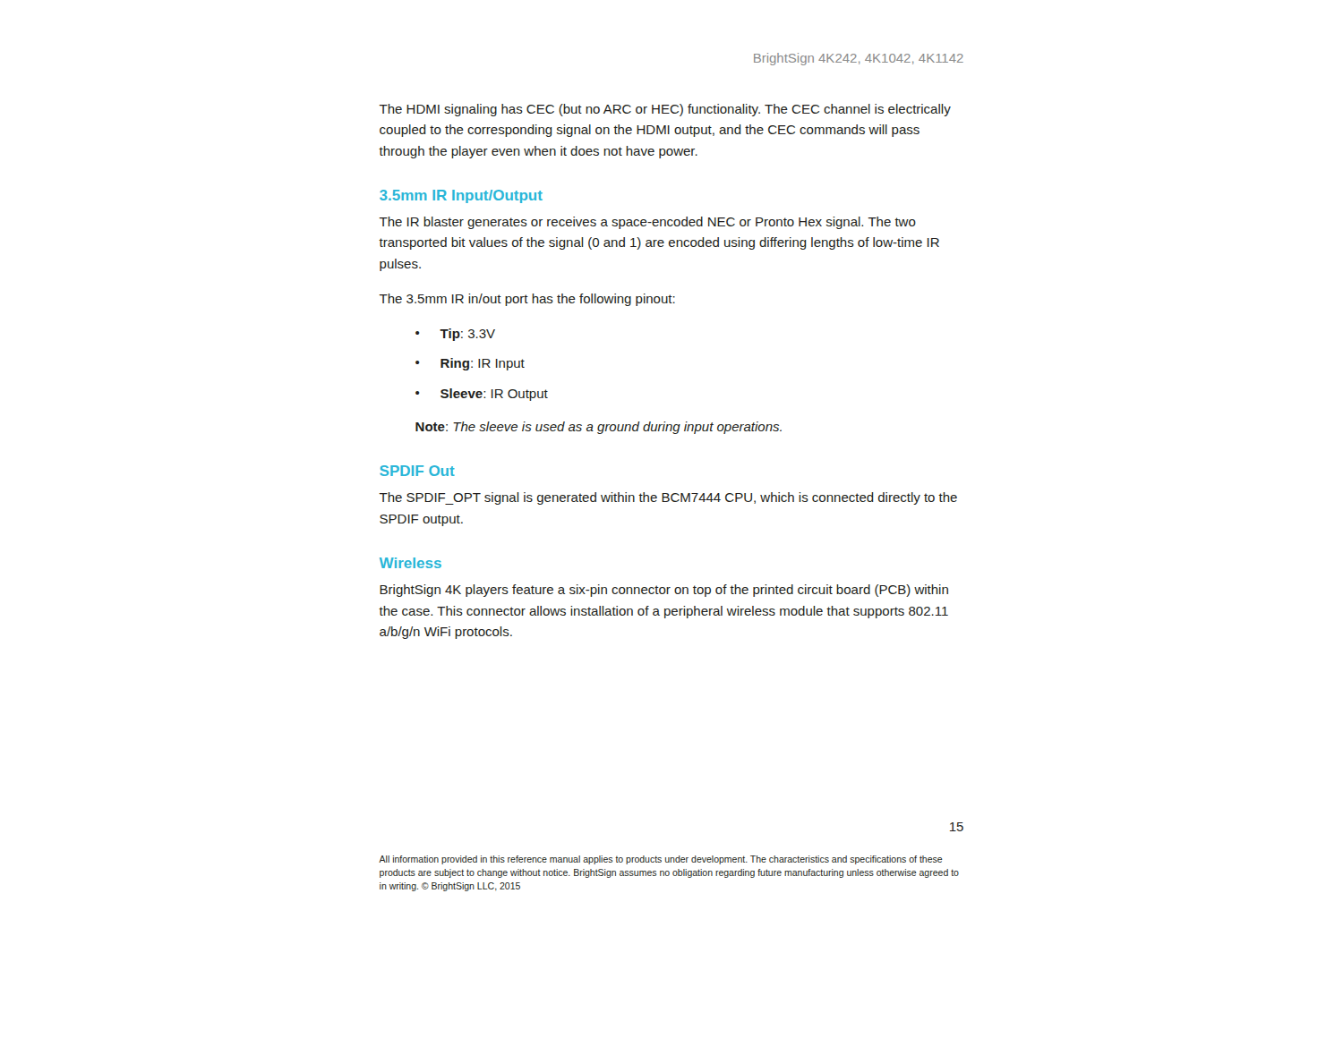BrightSign 4K242, 4K1042, 4K1142
The HDMI signaling has CEC (but no ARC or HEC) functionality. The CEC channel is electrically coupled to the corresponding signal on the HDMI output, and the CEC commands will pass through the player even when it does not have power.
3.5mm IR Input/Output
The IR blaster generates or receives a space-encoded NEC or Pronto Hex signal. The two transported bit values of the signal (0 and 1) are encoded using differing lengths of low-time IR pulses.
The 3.5mm IR in/out port has the following pinout:
Tip: 3.3V
Ring: IR Input
Sleeve: IR Output
Note: The sleeve is used as a ground during input operations.
SPDIF Out
The SPDIF_OPT signal is generated within the BCM7444 CPU, which is connected directly to the SPDIF output.
Wireless
BrightSign 4K players feature a six-pin connector on top of the printed circuit board (PCB) within the case. This connector allows installation of a peripheral wireless module that supports 802.11 a/b/g/n WiFi protocols.
15
All information provided in this reference manual applies to products under development. The characteristics and specifications of these products are subject to change without notice. BrightSign assumes no obligation regarding future manufacturing unless otherwise agreed to in writing. © BrightSign LLC, 2015